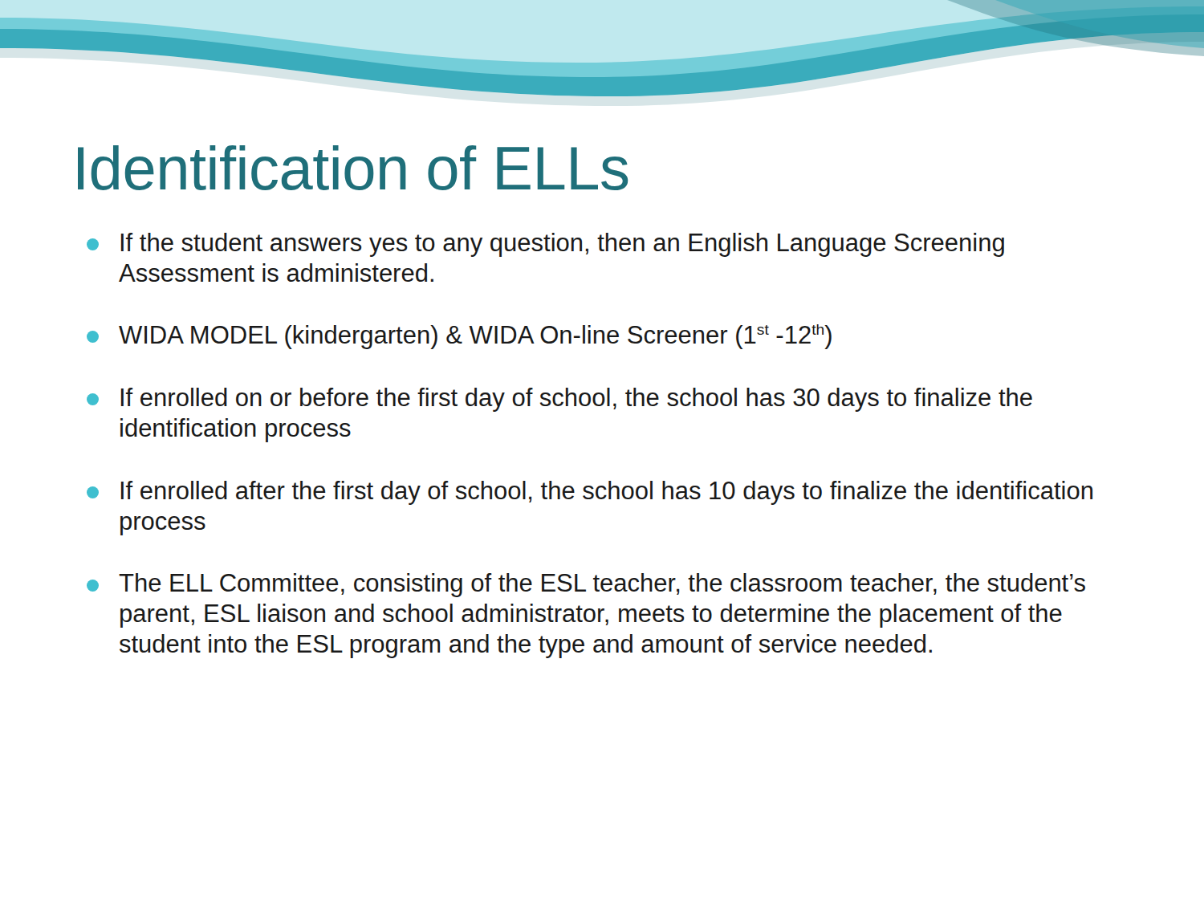Identification of ELLs
If the student answers yes to any question, then an English Language Screening Assessment is administered.
WIDA MODEL (kindergarten) & WIDA On-line Screener (1st -12th)
If enrolled on or before the first day of school, the school has 30 days to finalize the identification process
If enrolled after the first day of school, the school has 10 days to finalize the identification process
The ELL Committee, consisting of the ESL teacher, the classroom teacher, the student’s parent, ESL liaison and school administrator, meets to determine the placement of the student into the ESL program and the type and amount of service needed.